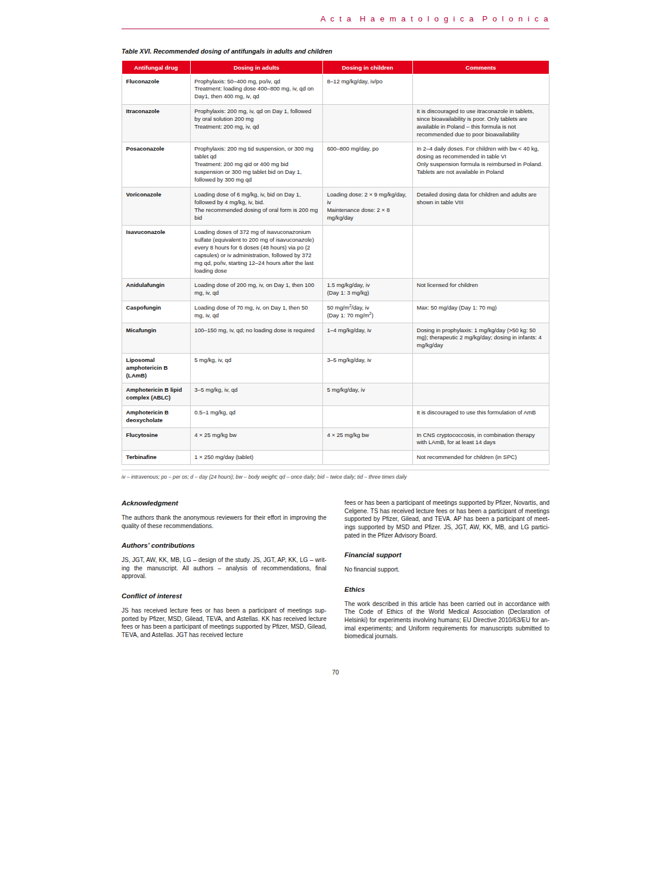A c t a H a e m a t o l o g i c a P o l o n i c a
Table XVI. Recommended dosing of antifungals in adults and children
| Antifungal drug | Dosing in adults | Dosing in children | Comments |
| --- | --- | --- | --- |
| Fluconazole | Prophylaxis: 50–400 mg, po/iv, qd Treatment: loading dose 400–800 mg, iv, qd on Day1, then 400 mg, iv, qd | 8–12 mg/kg/day, iv/po | |
| Itraconazole | Prophylaxis: 200 mg, iv, qd on Day 1, followed by oral solution 200 mg Treatment: 200 mg, iv, qd | | It is discouraged to use itraconazole in tablets, since bioavailability is poor. Only tablets are available in Poland – this formula is not recommended due to poor bioavailability |
| Posaconazole | Prophylaxis: 200 mg tid suspension, or 300 mg tablet qd Treatment: 200 mg qid or 400 mg bid suspension or 300 mg tablet bid on Day 1, followed by 300 mg qd | 600–800 mg/day, po | In 2–4 daily doses. For children with bw < 40 kg, dosing as recommended in table VI Only suspension formula is reimbursed in Poland. Tablets are not available in Poland |
| Voriconazole | Loading dose of 6 mg/kg, iv, bid on Day 1, followed by 4 mg/kg, iv, bid. The recommended dosing of oral form is 200 mg bid | Loading dose: 2 × 9 mg/kg/day, iv Maintenance dose: 2 × 8 mg/kg/day | Detailed dosing data for children and adults are shown in table VIII |
| Isavuconazole | Loading doses of 372 mg of isavuconazonium sulfate (equivalent to 200 mg of isavuconazole) every 8 hours for 6 doses (48 hours) via po (2 capsules) or iv administration, followed by 372 mg qd, po/iv, starting 12–24 hours after the last loading dose | | |
| Anidulafungin | Loading dose of 200 mg, iv, on Day 1, then 100 mg, iv, qd | 1.5 mg/kg/day, iv (Day 1: 3 mg/kg) | Not licensed for children |
| Caspofungin | Loading dose of 70 mg, iv, on Day 1, then 50 mg, iv, qd | 50 mg/m 2 /day, iv (Day 1: 70 mg/m 2 ) | Max: 50 mg/day (Day 1: 70 mg) |
| Micafungin | 100–150 mg, iv, qd; no loading dose is required | 1–4 mg/kg/day, iv | Dosing in prophylaxis: 1 mg/kg/day (>50 kg: 50 mg); therapeutic 2 mg/kg/day; dosing in infants: 4 mg/kg/day |
| Liposomal amphotericin B (LAmB) | 5 mg/kg, iv, qd | 3–5 mg/kg/day, iv | |
| Amphotericin B lipid complex (ABLC) | 3–5 mg/kg, iv, qd | 5 mg/kg/day, iv | |
| Amphotericin B deoxycholate | 0.5–1 mg/kg, qd | | It is discouraged to use this formulation of AmB |
| Flucytosine | 4 × 25 mg/kg bw | 4 × 25 mg/kg bw | In CNS cryptococcosis, in combination therapy with LAmB, for at least 14 days |
| Terbinafine | 1 × 250 mg/day (tablet) | | Not recommended for children (in SPC) |
iv – intravenous; po – per os; d – day (24 hours); bw – body weight; qd – once daily; bid – twice daily; tid – three times daily
Acknowledgment
The authors thank the anonymous reviewers for their effort in improving the quality of these recommendations.
Authors’ contributions
JS, JGT, AW, KK, MB, LG – design of the study. JS, JGT, AP, KK, LG – writing the manuscript. All authors – analysis of recommendations, final approval.
Conflict of interest
JS has received lecture fees or has been a participant of meetings supported by Pfizer, MSD, Gilead, TEVA, and Astellas. KK has received lecture fees or has been a participant of meetings supported by Pfizer, MSD, Gilead, TEVA, and Astellas. JGT has received lecture
fees or has been a participant of meetings supported by Pfizer, Novartis, and Celgene. TS has received lecture fees or has been a participant of meetings supported by Pfizer, Gilead, and TEVA. AP has been a participant of meetings supported by MSD and Pfizer. JS, JGT, AW, KK, MB, and LG participated in the Pfizer Advisory Board.
Financial support
No financial support.
Ethics
The work described in this article has been carried out in accordance with The Code of Ethics of the World Medical Association (Declaration of Helsinki) for experiments involving humans; EU Directive 2010/63/EU for animal experiments; and Uniform requirements for manuscripts submitted to biomedical journals.
70